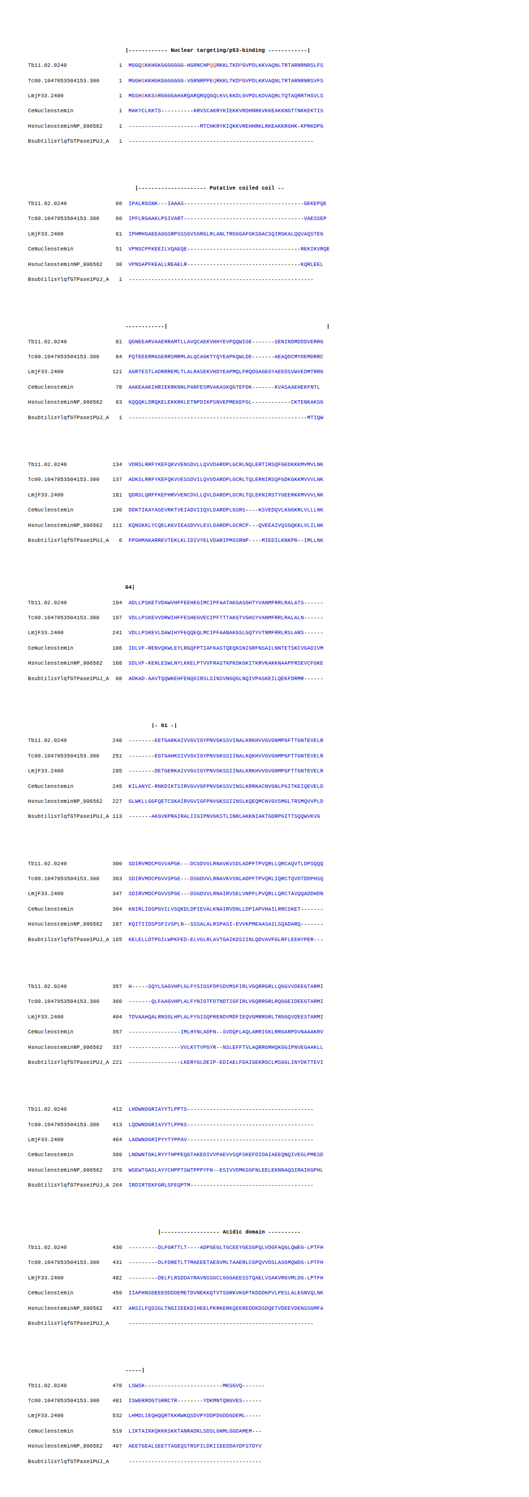|------------ Nuclear targeting/p53-binding ------------|
Tb11.02.02401 MGGQ SKKHGKGGGGGGG-HGRNCHP QQ RKKLTKD PGVPDLKKVAQ NLTRTARNRNRSLFS
Tc00.1047053504153.3001 MGGH SKKHGKGGGGGGG-VGRNRPPE QRKKLTKD PGVPDLKKVAQ NLTRTARNRNRSVFS
LmjF33.24001 MGSH SKKS GRGGGG AHARQARQRQQGQ LKVLKKD LGVPDLKDVAQ RLTQTAQRRTHSVLS
CeNucleostemin 1 MAKYCLKK TS----------KRVSCAKRYKIEKKVRDHNRKVKKEAKKNGTTNKKEKTIS
HsnucleosteminNP_9965621 ----------------------MTCHKRYKIQKKVREHHRKLRKEAKKRGHK-KPRKDPG
BsubtilisYlqfGTPase1PUJ_A 1 ---------------------------------------------------------
|--------------------- Putative coiled coil --
Tb11.02.024060 IPALRG SNK---IAAAS-------------------------------------GEKEPQE
Tc00.1047053504153.30060 IPFLRG AAKLPSIVART-------------------------------------VAESSEP
LmjF33.240061 IPHMHG AEEAGGSRPSSSGVSGRGLRLANLTRGGGAFGKSGACSQIRGKALQQVAQSTEG
CeNucleostemin 51 VPNSCPFKEEILVQAEQE-----------------------------------REKIKVRQE
HsnucleosteminNP_99656238 VPNSAPFKEALLREAELR-----------------------------------KQRLEEL
BsubtilisYlqfGTPase1PUJ_A 1 ---------------------------------------------------------
------------| |
Tb11.02.024081 QGNEEARVAAERRAMTLLAVQ CAEKVHHYEVPQQWIGE-------SENINDMDDDVERRG
Tc00.1047053504153.30084 PQTEEERMASERRSMRMLALQ CAGKTYQYEAPKQWLDE-------AEAQDCMYDEMDRRC
LmjF33.2400121 AGRTESTLADRRREMLTLALRASEKVHDYEAPMQLFRQDGAGEGYAEEDSVWVEDMTRRG
CeNucleostemin 78 AAKEAAKIHRIEKRKNNLPANFESMVAKASKQGTEFDK-------KVASAAEHEKFNTL
HsnucleosteminNP_99656263 KQQQKLDRQKELEKKRKLETNPDIKPSNVEPMEKEFGL------------CKTENKAKSG
BsubtilisYlqfGTPase1PUJ_A 1 -------------------------------------------------------MTIQW
Tb11.02.0240134 VDRSLRRFYKEFQKVVENSDVLLQVVDARDPLGCRLNQLERTIRSQFGEDKKKMVMVLNK
Tc00.1047053504153.300137 ADKSLRRFYKEFQKVVESSDVILQVVDARDPLGCRLTQLERNIRSQFGDKGKKMVVVLNK
LmjF33.2400181 QDRSLQRFFKEFHRVVENCDVLLQVLDARDPLGCRLTQLEKNIRSTYGEERKKMVVVLNK
CeNucleostemin 130 DDKTIKAYASEVRKTVEIADVIIQVLDARDPLGSRS----KSVEDQVLKGGKRLVLLLNK
HsnucleosteminNP_996562111 KQNSKKLYCQELKKVIEASDVVLEVLDARDPLGCRCP---QVEEAIVQSGQKKLVLILNK
BsubtilisYlqfGTPase1PUJ_A 6 FPGHMAKARREVTEKLKLIDIVYELVDARIPMSSRNP----MIEDILKNKPR--IMLLNK
G4|
Tb11.02.0240194 ADLLPSKETVDAWVHFFEEHEGIMCIPFAATAKGASGHTYVANMFRRLRALATS------
Tc00.1047053504153.300197 VDLLPSKEVVDRWIHFFESHEGVECIPFTTTAKGTVGHSYVANMFRRLRALALN------
LmjF33.2400241 VDLLPSKEVLDAWIHYFEQQEQLMCIPFAANAKGSLGQTYVTNMFRRLRSLARS------
CeNucleostemin 186 IDLVF-RENVQKWLEYLRGQFPTIAFKASTQEQKSNIGRFNSAILNNTETSKCVGADIVM
HsnucleosteminNP_996562168 SDLVF-KENLESWLNYLKKELPTVVFRASTKPKDKGKITKRVKAKKNAAPFRSEVCFGKE
BsubtilisYlqfGTPase1PUJ_A 60 ADKAD-AAVTQQWKEHFENQGIRSLSINSVNGQGLNQIVPASKEILQEKFDRMR------
|- G1 -|
Tb11.02.0240248 --------EETGARKAIVVGVIGYPNVGKSSVINALKRKHVVGVGNMPGFTTGNTEVELR
Tc00.1047053504153.300251 --------EGTGAHKSIVVGVIGYPNVGKSSIINALKQKHVVGVGNMPGFTTGNTEVELR
LmjF33.2400295 --------DETGERKAIVVGVIGYPNVGKSSIINALKRKHVVGVGNMPGFTTGNTEVELR
CeNucleostemin 245 KILANYC-RNKDIKTSIRVGVVGFPNVGKSSVINSLKRRKACNVGNLPGITKEIQEVELD
HsnucleosteminNP_996562227 GLWKLLGGFQETCSKAIRVGVIGFPNVGKSSIINSLKQEQMCNVGVSMGLTRSMQVVPLD
BsubtilisYlqfGTPase1PUJ_A 113 -------AKGVKPRAIRALIIGIPNVGKSTLINRLAKKNIAKTGDRPGITTSQQWVKVG
Tb11.02.0240300 SDIRVMDCPGVVAPGE---DCGDVVLRNAVKVSDLADPFTPVQRLLQRCAQVTLDPSQQQ
Tc00.1047053504153.300303 SDIRVMDCPGVVSPGE---DSGDVVLRNAVKVSNLADPFTPVQRLIQRCTQVDTDDPHSQ
LmjF33.2400347 SDIRVMDCPGVVSPGE---DSGDVVLRNAIRVSELVNPFLPVQRLLQRCTAVQQADDHDN
CeNucleostemin 304 KNIRLIDSPGVILVSQKDLDPIEVALKNAIRVDNLLDPIAPVHAILRRCSKET-------
HsnucleosteminNP_996562287 KQITIIDSPSFIVSPLN--SSSALALRSPASI-EVVKPMEAASAILSQADARQ-------
BsubtilisYlqfGTPase1PUJ_A 165 KELELLDTPGILWPKFED-ELVGLRLAVTGAIKDSIINLQDVAVFGLRFLEEHYPER---
Tb11.02.0240357 H-----SQYLSAGVHPLGLFYSIGSFDPSDVMSFIRLVGQRRGRLLQGGVVDEEGTARMI
Tc00.1047053504153.300360 -------QLFAAGVHPLALFYNIGTFDTNDTIGFIRLVGQRRGRLRQGGEIDEEGTARMI
LmjF33.2400404 TDVAAHQALRNSGLHPLALFYGISQFRENDVMDFIEQVGMRRGRLTRGGQVDEESTARMI
CeNucleostemin 357 ----------------IMLHYNLADFN--SVDQFLAQLARRIGKLRRGARPDVNAAAKRV
HsnucleosteminNP_996562337 ----------------VVLKYTVPGYR--NSLEFFTVLAQRRGMHQKGGIPNVEGAAKLL
BsubtilisYlqfGTPase1PUJ_A 221 ----------------LKERYGLDEIP-EDIAELFDAIGEKRGCLMSGGLINYDKTTEVI
Tb11.02.0240412 LHDWNDGRIAYYTLPPTS---------------------------------------
Tc00.1047053504153.300413 LQDWNDGRIAYYTLPPKS---------------------------------------
LmjF33.2400464 LADWNDGRIPYYTYPPAV---------------------------------------
CeNucleostemin 399 LNDWNTGKLRYYTHPPEQGTAKEDIVVPAEVVSQFSKEFDIDAIAEEQNQIVEGLPMESD
HsnucleosteminNP_996562379 WSEWTGASLAYYCHPPTSWTPPPYFN--ESIVVDMKSGFNLEELEKNNAQSIRAIKGPHL
BsubtilisYlqfGTPase1PUJ_A 264 IRDIRTEKFGRLSFEQPTM--------------------------------------
|------------------ Acidic domain ----------
Tb11.02.0240430 ---------DLFGRTTLT----ADPGEGLTGCEEYGESGPQLVDGFAQGLQWEG-LPTFH
Tc00.1047053504153.300431 ---------DLFDRETLTTMAEEETAEGVMLTAAERLCGPQVVDSLASGMQWDG-LPTFH
LmjF33.2400482 ---------DELFLRSDDAYRAVNSSGCLGGGAEESSTQAELVSAKVRGVMLDG-LPTFH
CeNucleostemin 459 IIAPHNSDEEEDDDDEMETDVNEKKQTVTSGRKVKGPTKDDDKPVLPESLALEGNVQLNK
HsnucleosteminNP_996562437 ANSILFQSSGLTNGIIEEKDIHEELPKRKERKQEEREDDKDSDQETVDEEVDENSSGMFA
BsubtilisYlqfGTPase1PUJ_A ---------------------------------------------------------
-----|
Tb11.02.0240476 LSWSK------------------------MKSGVQ-------
Tc00.1047053504153.300481 ISWERRDGTSRRCTR--------YDKMNTQNGVES------
LmjF33.2400532 LHMDLIEQHQQRTKKRWKQSDVPYDDPDGDDGDEML-----
CeNucleostemin 519 LIKTAIKKQKKKSKKTANRADKLSDSLGNMLGGDAMEM---
HsnucleosteminNP_996562497 AEETGEALSEETTAGEQSTRSFILDKIIEEDDAYDFSTDYV
BsubtilisYlqfGTPase1PUJ_A -----------------------------------------
Figure S5